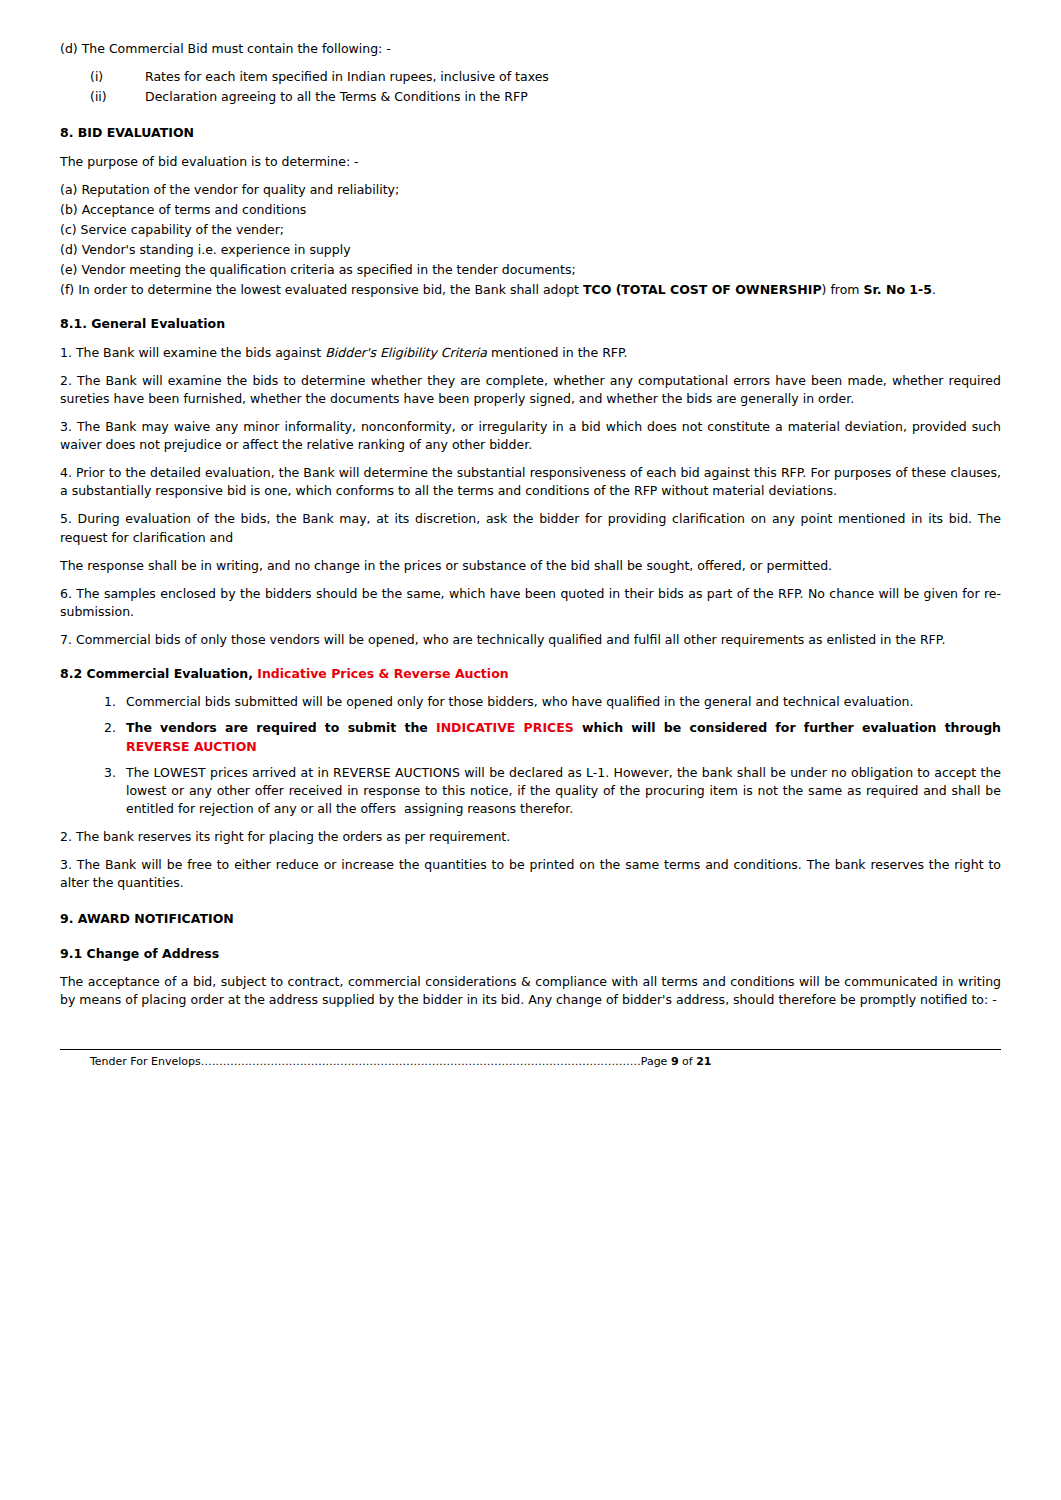(d) The Commercial Bid must contain the following: -
(i) Rates for each item specified in Indian rupees, inclusive of taxes
(ii) Declaration agreeing to all the Terms & Conditions in the RFP
8. BID EVALUATION
The purpose of bid evaluation is to determine: -
(a) Reputation of the vendor for quality and reliability;
(b) Acceptance of terms and conditions
(c) Service capability of the vender;
(d) Vendor's standing i.e. experience in supply
(e) Vendor meeting the qualification criteria as specified in the tender documents;
(f) In order to determine the lowest evaluated responsive bid, the Bank shall adopt TCO (TOTAL COST OF OWNERSHIP) from Sr. No 1-5.
8.1. General Evaluation
1. The Bank will examine the bids against Bidder's Eligibility Criteria mentioned in the RFP.
2. The Bank will examine the bids to determine whether they are complete, whether any computational errors have been made, whether required sureties have been furnished, whether the documents have been properly signed, and whether the bids are generally in order.
3. The Bank may waive any minor informality, nonconformity, or irregularity in a bid which does not constitute a material deviation, provided such waiver does not prejudice or affect the relative ranking of any other bidder.
4. Prior to the detailed evaluation, the Bank will determine the substantial responsiveness of each bid against this RFP. For purposes of these clauses, a substantially responsive bid is one, which conforms to all the terms and conditions of the RFP without material deviations.
5. During evaluation of the bids, the Bank may, at its discretion, ask the bidder for providing clarification on any point mentioned in its bid. The request for clarification and
The response shall be in writing, and no change in the prices or substance of the bid shall be sought, offered, or permitted.
6. The samples enclosed by the bidders should be the same, which have been quoted in their bids as part of the RFP. No chance will be given for re-submission.
7. Commercial bids of only those vendors will be opened, who are technically qualified and fulfil all other requirements as enlisted in the RFP.
8.2 Commercial Evaluation, Indicative Prices & Reverse Auction
Commercial bids submitted will be opened only for those bidders, who have qualified in the general and technical evaluation.
The vendors are required to submit the INDICATIVE PRICES which will be considered for further evaluation through REVERSE AUCTION
The LOWEST prices arrived at in REVERSE AUCTIONS will be declared as L-1. However, the bank shall be under no obligation to accept the lowest or any other offer received in response to this notice, if the quality of the procuring item is not the same as required and shall be entitled for rejection of any or all the offers assigning reasons therefor.
2. The bank reserves its right for placing the orders as per requirement.
3. The Bank will be free to either reduce or increase the quantities to be printed on the same terms and conditions. The bank reserves the right to alter the quantities.
9. AWARD NOTIFICATION
9.1 Change of Address
The acceptance of a bid, subject to contract, commercial considerations & compliance with all terms and conditions will be communicated in writing by means of placing order at the address supplied by the bidder in its bid. Any change of bidder's address, should therefore be promptly notified to: -
Tender For Envelops…………………………………………………………………………………………………………Page 9 of 21